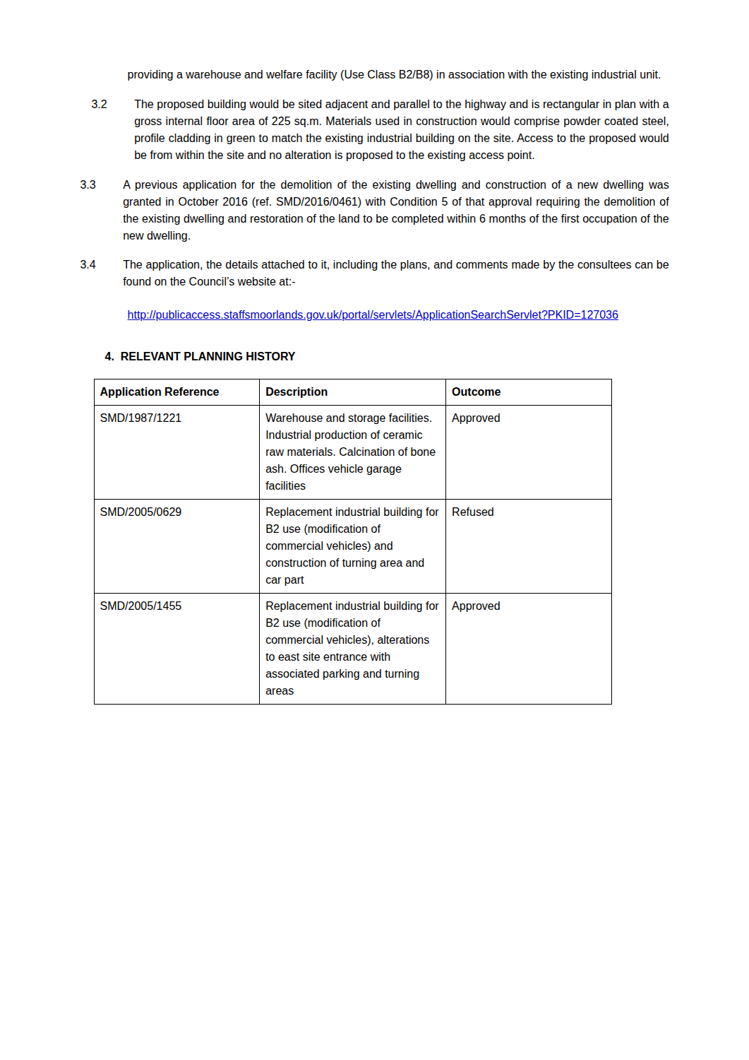providing a warehouse and welfare facility (Use Class B2/B8) in association with the existing industrial unit.
3.2
The proposed building would be sited adjacent and parallel to the highway and is rectangular in plan with a gross internal floor area of 225 sq.m. Materials used in construction would comprise powder coated steel, profile cladding in green to match the existing industrial building on the site. Access to the proposed would be from within the site and no alteration is proposed to the existing access point.
3.3
A previous application for the demolition of the existing dwelling and construction of a new dwelling was granted in October 2016 (ref. SMD/2016/0461) with Condition 5 of that approval requiring the demolition of the existing dwelling and restoration of the land to be completed within 6 months of the first occupation of the new dwelling.
3.4
The application, the details attached to it, including the plans, and comments made by the consultees can be found on the Council’s website at:-
http://publicaccess.staffsmoorlands.gov.uk/portal/servlets/ApplicationSearchServlet?PKID=127036
4. RELEVANT PLANNING HISTORY
| Application Reference | Description | Outcome |
| --- | --- | --- |
| SMD/1987/1221 | Warehouse and storage facilities. Industrial production of ceramic raw materials. Calcination of bone ash. Offices vehicle garage facilities | Approved |
| SMD/2005/0629 | Replacement industrial building for B2 use (modification of commercial vehicles) and construction of turning area and car part | Refused |
| SMD/2005/1455 | Replacement industrial building for B2 use (modification of commercial vehicles), alterations to east site entrance with associated parking and turning areas | Approved |